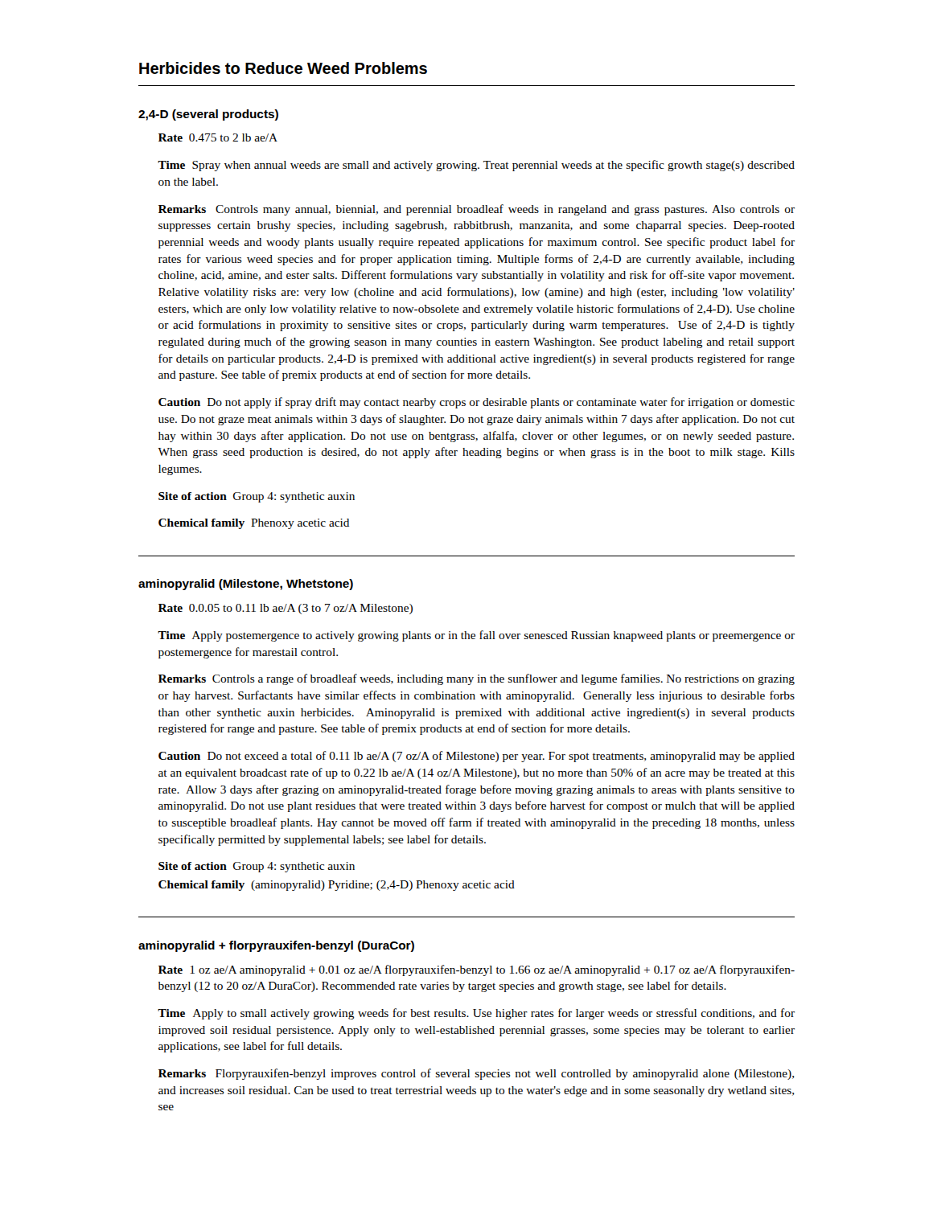Herbicides to Reduce Weed Problems
2,4-D (several products)
Rate 0.475 to 2 lb ae/A
Time Spray when annual weeds are small and actively growing. Treat perennial weeds at the specific growth stage(s) described on the label.
Remarks Controls many annual, biennial, and perennial broadleaf weeds in rangeland and grass pastures. Also controls or suppresses certain brushy species, including sagebrush, rabbitbrush, manzanita, and some chaparral species. Deep-rooted perennial weeds and woody plants usually require repeated applications for maximum control. See specific product label for rates for various weed species and for proper application timing. Multiple forms of 2,4-D are currently available, including choline, acid, amine, and ester salts. Different formulations vary substantially in volatility and risk for off-site vapor movement. Relative volatility risks are: very low (choline and acid formulations), low (amine) and high (ester, including 'low volatility' esters, which are only low volatility relative to now-obsolete and extremely volatile historic formulations of 2,4-D). Use choline or acid formulations in proximity to sensitive sites or crops, particularly during warm temperatures. Use of 2,4-D is tightly regulated during much of the growing season in many counties in eastern Washington. See product labeling and retail support for details on particular products. 2,4-D is premixed with additional active ingredient(s) in several products registered for range and pasture. See table of premix products at end of section for more details.
Caution Do not apply if spray drift may contact nearby crops or desirable plants or contaminate water for irrigation or domestic use. Do not graze meat animals within 3 days of slaughter. Do not graze dairy animals within 7 days after application. Do not cut hay within 30 days after application. Do not use on bentgrass, alfalfa, clover or other legumes, or on newly seeded pasture. When grass seed production is desired, do not apply after heading begins or when grass is in the boot to milk stage. Kills legumes.
Site of action Group 4: synthetic auxin
Chemical family Phenoxy acetic acid
aminopyralid (Milestone, Whetstone)
Rate 0.0.05 to 0.11 lb ae/A (3 to 7 oz/A Milestone)
Time Apply postemergence to actively growing plants or in the fall over senesced Russian knapweed plants or preemergence or postemergence for marestail control.
Remarks Controls a range of broadleaf weeds, including many in the sunflower and legume families. No restrictions on grazing or hay harvest. Surfactants have similar effects in combination with aminopyralid. Generally less injurious to desirable forbs than other synthetic auxin herbicides. Aminopyralid is premixed with additional active ingredient(s) in several products registered for range and pasture. See table of premix products at end of section for more details.
Caution Do not exceed a total of 0.11 lb ae/A (7 oz/A of Milestone) per year. For spot treatments, aminopyralid may be applied at an equivalent broadcast rate of up to 0.22 lb ae/A (14 oz/A Milestone), but no more than 50% of an acre may be treated at this rate. Allow 3 days after grazing on aminopyralid-treated forage before moving grazing animals to areas with plants sensitive to aminopyralid. Do not use plant residues that were treated within 3 days before harvest for compost or mulch that will be applied to susceptible broadleaf plants. Hay cannot be moved off farm if treated with aminopyralid in the preceding 18 months, unless specifically permitted by supplemental labels; see label for details.
Site of action Group 4: synthetic auxin
Chemical family (aminopyralid) Pyridine; (2,4-D) Phenoxy acetic acid
aminopyralid + florpyrauxifen-benzyl (DuraCor)
Rate 1 oz ae/A aminopyralid + 0.01 oz ae/A florpyrauxifen-benzyl to 1.66 oz ae/A aminopyralid + 0.17 oz ae/A florpyrauxifen-benzyl (12 to 20 oz/A DuraCor). Recommended rate varies by target species and growth stage, see label for details.
Time Apply to small actively growing weeds for best results. Use higher rates for larger weeds or stressful conditions, and for improved soil residual persistence. Apply only to well-established perennial grasses, some species may be tolerant to earlier applications, see label for full details.
Remarks Florpyrauxifen-benzyl improves control of several species not well controlled by aminopyralid alone (Milestone), and increases soil residual. Can be used to treat terrestrial weeds up to the water's edge and in some seasonally dry wetland sites, see